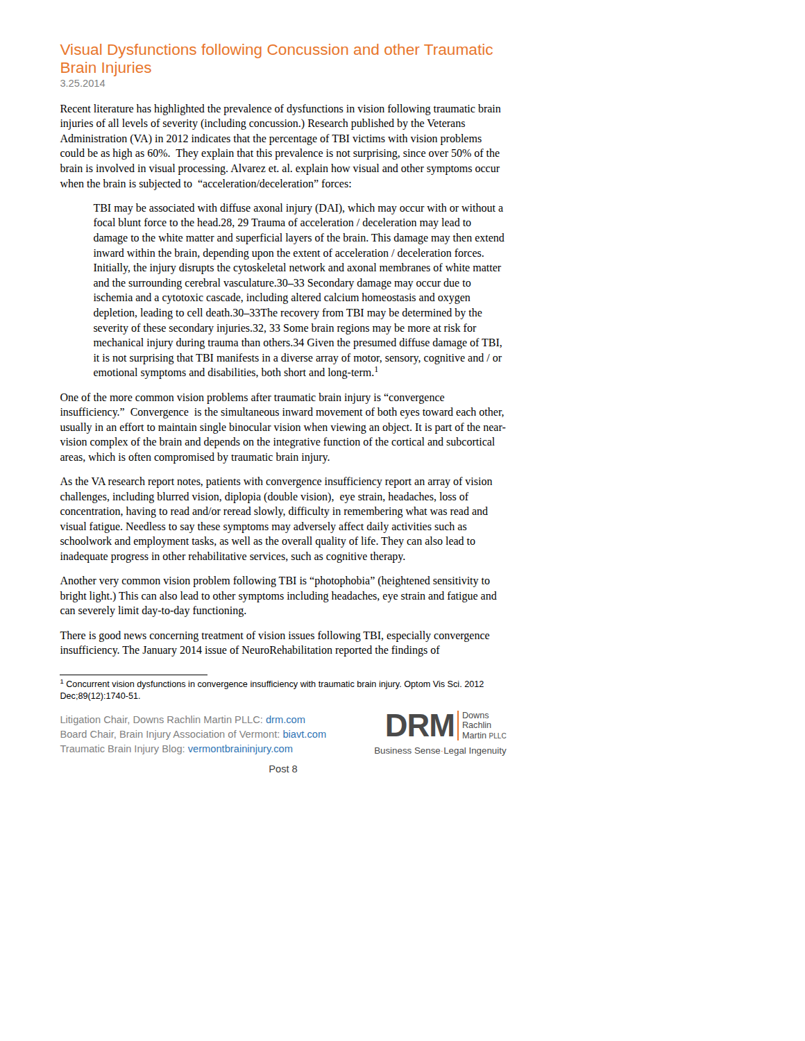Visual Dysfunctions following Concussion and other Traumatic Brain Injuries
3.25.2014
Recent literature has highlighted the prevalence of dysfunctions in vision following traumatic brain injuries of all levels of severity (including concussion.) Research published by the Veterans Administration (VA) in 2012 indicates that the percentage of TBI victims with vision problems could be as high as 60%. They explain that this prevalence is not surprising, since over 50% of the brain is involved in visual processing. Alvarez et. al. explain how visual and other symptoms occur when the brain is subjected to “acceleration/deceleration” forces:
TBI may be associated with diffuse axonal injury (DAI), which may occur with or without a focal blunt force to the head.28, 29 Trauma of acceleration / deceleration may lead to damage to the white matter and superficial layers of the brain. This damage may then extend inward within the brain, depending upon the extent of acceleration / deceleration forces. Initially, the injury disrupts the cytoskeletal network and axonal membranes of white matter and the surrounding cerebral vasculature.30–33 Secondary damage may occur due to ischemia and a cytotoxic cascade, including altered calcium homeostasis and oxygen depletion, leading to cell death.30–33The recovery from TBI may be determined by the severity of these secondary injuries.32, 33 Some brain regions may be more at risk for mechanical injury during trauma than others.34 Given the presumed diffuse damage of TBI, it is not surprising that TBI manifests in a diverse array of motor, sensory, cognitive and / or emotional symptoms and disabilities, both short and long-term.1
One of the more common vision problems after traumatic brain injury is “convergence insufficiency.” Convergence is the simultaneous inward movement of both eyes toward each other, usually in an effort to maintain single binocular vision when viewing an object. It is part of the near-vision complex of the brain and depends on the integrative function of the cortical and subcortical areas, which is often compromised by traumatic brain injury.
As the VA research report notes, patients with convergence insufficiency report an array of vision challenges, including blurred vision, diplopia (double vision), eye strain, headaches, loss of concentration, having to read and/or reread slowly, difficulty in remembering what was read and visual fatigue. Needless to say these symptoms may adversely affect daily activities such as schoolwork and employment tasks, as well as the overall quality of life. They can also lead to inadequate progress in other rehabilitative services, such as cognitive therapy.
Another very common vision problem following TBI is “photophobia” (heightened sensitivity to bright light.) This can also lead to other symptoms including headaches, eye strain and fatigue and can severely limit day-to-day functioning.
There is good news concerning treatment of vision issues following TBI, especially convergence insufficiency. The January 2014 issue of NeuroRehabilitation reported the findings of
1 Concurrent vision dysfunctions in convergence insufficiency with traumatic brain injury. Optom Vis Sci. 2012 Dec;89(12):1740-51.
Litigation Chair, Downs Rachlin Martin PLLC: drm.com
Board Chair, Brain Injury Association of Vermont: biavt.com
Traumatic Brain Injury Blog: vermontbraininjury.com
DRM Downs
Rachlin
Martin PLLC
Business Sense·Legal Ingenuity
Post 8